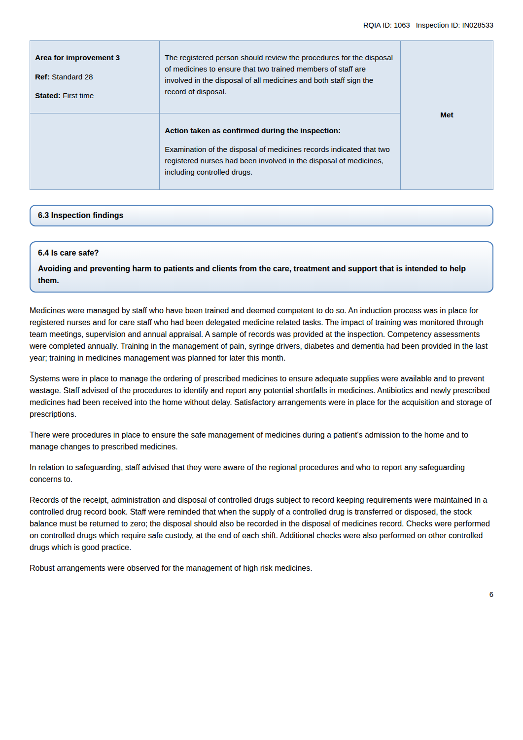RQIA ID: 1063 Inspection ID: IN028533
| Area for improvement 3 Ref: Standard 28 Stated: First time | The registered person should review the procedures for the disposal of medicines to ensure that two trained members of staff are involved in the disposal of all medicines and both staff sign the record of disposal. | Met |
| | Action taken as confirmed during the inspection: Examination of the disposal of medicines records indicated that two registered nurses had been involved in the disposal of medicines, including controlled drugs. |
6.3 Inspection findings
6.4 Is care safe?
Avoiding and preventing harm to patients and clients from the care, treatment and support that is intended to help them.
Medicines were managed by staff who have been trained and deemed competent to do so. An induction process was in place for registered nurses and for care staff who had been delegated medicine related tasks. The impact of training was monitored through team meetings, supervision and annual appraisal. A sample of records was provided at the inspection. Competency assessments were completed annually. Training in the management of pain, syringe drivers, diabetes and dementia had been provided in the last year; training in medicines management was planned for later this month.
Systems were in place to manage the ordering of prescribed medicines to ensure adequate supplies were available and to prevent wastage. Staff advised of the procedures to identify and report any potential shortfalls in medicines. Antibiotics and newly prescribed medicines had been received into the home without delay. Satisfactory arrangements were in place for the acquisition and storage of prescriptions.
There were procedures in place to ensure the safe management of medicines during a patient's admission to the home and to manage changes to prescribed medicines.
In relation to safeguarding, staff advised that they were aware of the regional procedures and who to report any safeguarding concerns to.
Records of the receipt, administration and disposal of controlled drugs subject to record keeping requirements were maintained in a controlled drug record book. Staff were reminded that when the supply of a controlled drug is transferred or disposed, the stock balance must be returned to zero; the disposal should also be recorded in the disposal of medicines record. Checks were performed on controlled drugs which require safe custody, at the end of each shift. Additional checks were also performed on other controlled drugs which is good practice.
Robust arrangements were observed for the management of high risk medicines.
6